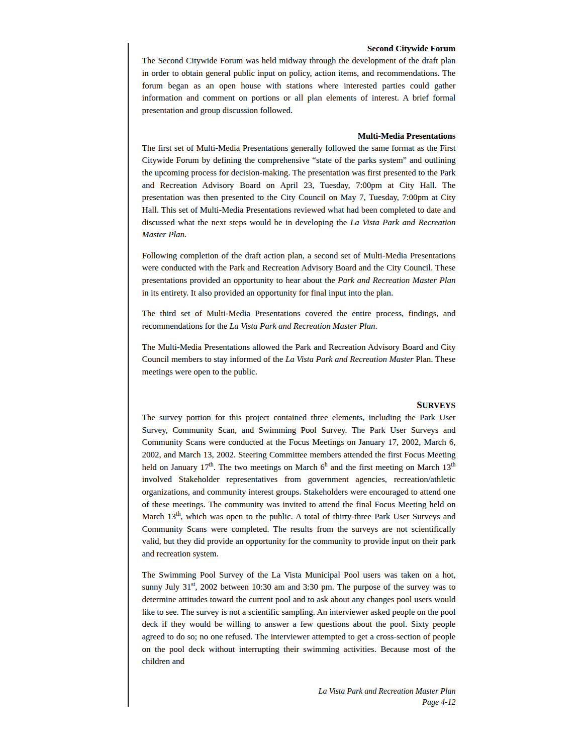Second Citywide Forum
The Second Citywide Forum was held midway through the development of the draft plan in order to obtain general public input on policy, action items, and recommendations. The forum began as an open house with stations where interested parties could gather information and comment on portions or all plan elements of interest. A brief formal presentation and group discussion followed.
Multi-Media Presentations
The first set of Multi-Media Presentations generally followed the same format as the First Citywide Forum by defining the comprehensive “state of the parks system” and outlining the upcoming process for decision-making. The presentation was first presented to the Park and Recreation Advisory Board on April 23, Tuesday, 7:00pm at City Hall. The presentation was then presented to the City Council on May 7, Tuesday, 7:00pm at City Hall. This set of Multi-Media Presentations reviewed what had been completed to date and discussed what the next steps would be in developing the La Vista Park and Recreation Master Plan.
Following completion of the draft action plan, a second set of Multi-Media Presentations were conducted with the Park and Recreation Advisory Board and the City Council. These presentations provided an opportunity to hear about the Park and Recreation Master Plan in its entirety. It also provided an opportunity for final input into the plan.
The third set of Multi-Media Presentations covered the entire process, findings, and recommendations for the La Vista Park and Recreation Master Plan.
The Multi-Media Presentations allowed the Park and Recreation Advisory Board and City Council members to stay informed of the La Vista Park and Recreation Master Plan. These meetings were open to the public.
SURVEYS
The survey portion for this project contained three elements, including the Park User Survey, Community Scan, and Swimming Pool Survey. The Park User Surveys and Community Scans were conducted at the Focus Meetings on January 17, 2002, March 6, 2002, and March 13, 2002. Steering Committee members attended the first Focus Meeting held on January 17th. The two meetings on March 6h and the first meeting on March 13th involved Stakeholder representatives from government agencies, recreation/athletic organizations, and community interest groups. Stakeholders were encouraged to attend one of these meetings. The community was invited to attend the final Focus Meeting held on March 13th, which was open to the public. A total of thirty-three Park User Surveys and Community Scans were completed. The results from the surveys are not scientifically valid, but they did provide an opportunity for the community to provide input on their park and recreation system.
The Swimming Pool Survey of the La Vista Municipal Pool users was taken on a hot, sunny July 31st, 2002 between 10:30 am and 3:30 pm. The purpose of the survey was to determine attitudes toward the current pool and to ask about any changes pool users would like to see. The survey is not a scientific sampling. An interviewer asked people on the pool deck if they would be willing to answer a few questions about the pool. Sixty people agreed to do so; no one refused. The interviewer attempted to get a cross-section of people on the pool deck without interrupting their swimming activities. Because most of the children and
La Vista Park and Recreation Master Plan
Page 4-12